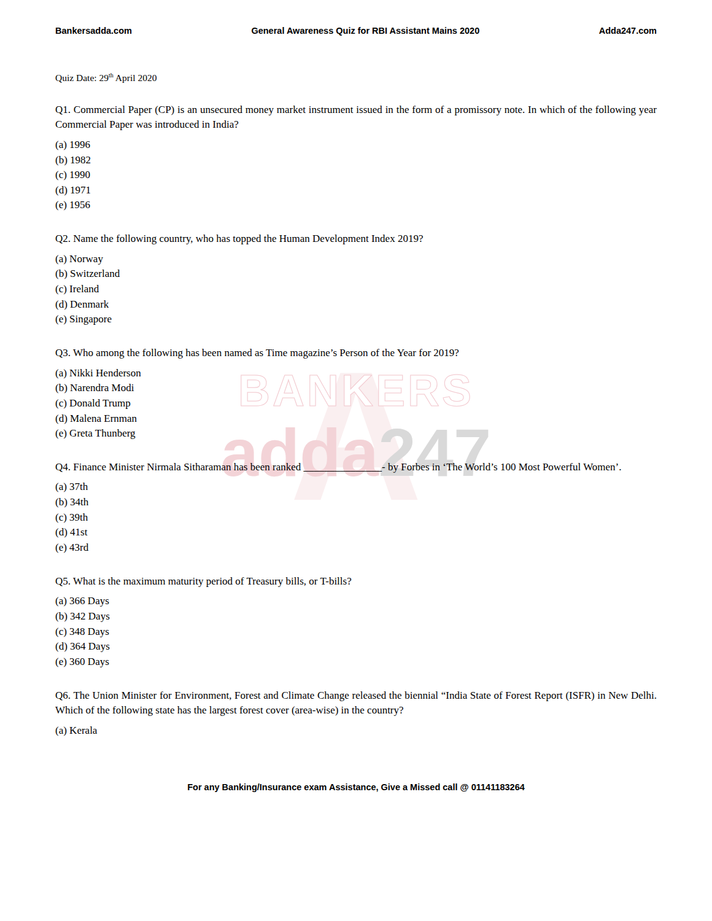A
BANKERS
adda247
Bankersadda.com General Awareness Quiz for RBI Assistant Mains 2020 Adda247.com
Quiz Date: 29th April 2020
Q1. Commercial Paper (CP) is an unsecured money market instrument issued in the form of a promissory note. In which of the following year Commercial Paper was introduced in India?
(a) 1996
(b) 1982
(c) 1990
(d) 1971
(e) 1956
Q2. Name the following country, who has topped the Human Development Index 2019?
(a) Norway
(b) Switzerland
(c) Ireland
(d) Denmark
(e) Singapore
Q3. Who among the following has been named as Time magazine’s Person of the Year for 2019?
(a) Nikki Henderson
(b) Narendra Modi
(c) Donald Trump
(d) Malena Ernman
(e) Greta Thunberg
Q4. Finance Minister Nirmala Sitharaman has been ranked _______________- by Forbes in ‘The World’s 100 Most Powerful Women’.
(a) 37th
(b) 34th
(c) 39th
(d) 41st
(e) 43rd
Q5. What is the maximum maturity period of Treasury bills, or T-bills?
(a) 366 Days
(b) 342 Days
(c) 348 Days
(d) 364 Days
(e) 360 Days
Q6. The Union Minister for Environment, Forest and Climate Change released the biennial “India State of Forest Report (ISFR) in New Delhi. Which of the following state has the largest forest cover (area-wise) in the country?
(a) Kerala
For any Banking/Insurance exam Assistance, Give a Missed call @ 01141183264